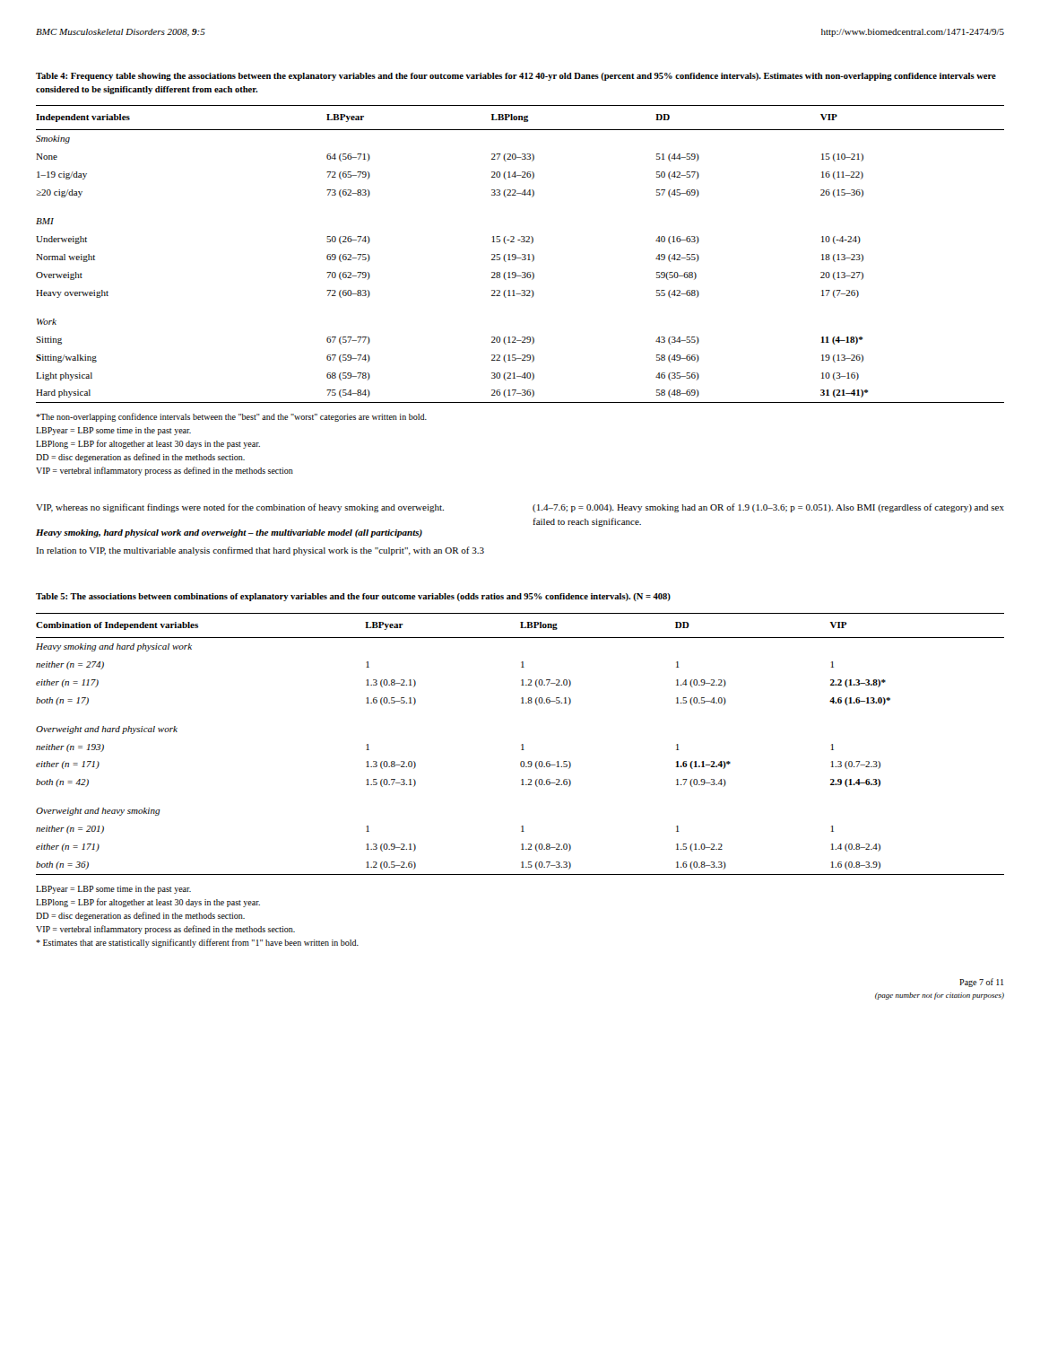BMC Musculoskeletal Disorders 2008, 9:5
http://www.biomedcentral.com/1471-2474/9/5
Table 4: Frequency table showing the associations between the explanatory variables and the four outcome variables for 412 40-yr old Danes (percent and 95% confidence intervals). Estimates with non-overlapping confidence intervals were considered to be significantly different from each other.
| Independent variables | LBPyear | LBPlong | DD | VIP |
| --- | --- | --- | --- | --- |
| Smoking |
| None | 64 (56–71) | 27 (20–33) | 51 (44–59) | 15 (10–21) |
| 1–19 cig/day | 72 (65–79) | 20 (14–26) | 50 (42–57) | 16 (11–22) |
| ≥20 cig/day | 73 (62–83) | 33 (22–44) | 57 (45–69) | 26 (15–36) |
| BMI |
| Underweight | 50 (26–74) | 15 (-2 -32) | 40 (16–63) | 10 (-4-24) |
| Normal weight | 69 (62–75) | 25 (19–31) | 49 (42–55) | 18 (13–23) |
| Overweight | 70 (62–79) | 28 (19–36) | 59(50–68) | 20 (13–27) |
| Heavy overweight | 72 (60–83) | 22 (11–32) | 55 (42–68) | 17 (7–26) |
| Work |
| Sitting | 67 (57–77) | 20 (12–29) | 43 (34–55) | 11 (4–18)* |
| S itting/walking | 67 (59–74) | 22 (15–29) | 58 (49–66) | 19 (13–26) |
| Light physical | 68 (59–78) | 30 (21–40) | 46 (35–56) | 10 (3–16) |
| Hard physical | 75 (54–84) | 26 (17–36) | 58 (48–69) | 31 (21–41)* |
*The non-overlapping confidence intervals between the "best" and the "worst" categories are written in bold.
LBPyear = LBP some time in the past year.
LBPlong = LBP for altogether at least 30 days in the past year.
DD = disc degeneration as defined in the methods section.
VIP = vertebral inflammatory process as defined in the methods section
VIP, whereas no significant findings were noted for the combination of heavy smoking and overweight.
Heavy smoking, hard physical work and overweight – the multivariable model (all participants)
In relation to VIP, the multivariable analysis confirmed that hard physical work is the "culprit", with an OR of 3.3
(1.4–7.6; p = 0.004). Heavy smoking had an OR of 1.9 (1.0–3.6; p = 0.051). Also BMI (regardless of category) and sex failed to reach significance.
Table 5: The associations between combinations of explanatory variables and the four outcome variables (odds ratios and 95% confidence intervals). (N = 408)
| Combination of Independent variables | LBPyear | LBPlong | DD | VIP |
| --- | --- | --- | --- | --- |
| Heavy smoking and hard physical work |
| neither (n = 274) | 1 | 1 | 1 | 1 |
| either (n = 117) | 1.3 (0.8–2.1) | 1.2 (0.7–2.0) | 1.4 (0.9–2.2) | 2.2 (1.3–3.8)* |
| both (n = 17) | 1.6 (0.5–5.1) | 1.8 (0.6–5.1) | 1.5 (0.5–4.0) | 4.6 (1.6–13.0)* |
| Overweight and hard physical work |
| neither (n = 193) | 1 | 1 | 1 | 1 |
| either (n = 171) | 1.3 (0.8–2.0) | 0.9 (0.6–1.5) | 1.6 (1.1–2.4)* | 1.3 (0.7–2.3) |
| both (n = 42) | 1.5 (0.7–3.1) | 1.2 (0.6–2.6) | 1.7 (0.9–3.4) | 2.9 (1.4–6.3) |
| Overweight and heavy smoking |
| neither (n = 201) | 1 | 1 | 1 | 1 |
| either (n = 171) | 1.3 (0.9–2.1) | 1.2 (0.8–2.0) | 1.5 (1.0–2.2 | 1.4 (0.8–2.4) |
| both (n = 36) | 1.2 (0.5–2.6) | 1.5 (0.7–3.3) | 1.6 (0.8–3.3) | 1.6 (0.8–3.9) |
LBPyear = LBP some time in the past year.
LBPlong = LBP for altogether at least 30 days in the past year.
DD = disc degeneration as defined in the methods section.
VIP = vertebral inflammatory process as defined in the methods section.
* Estimates that are statistically significantly different from "1" have been written in bold.
Page 7 of 11
(page number not for citation purposes)